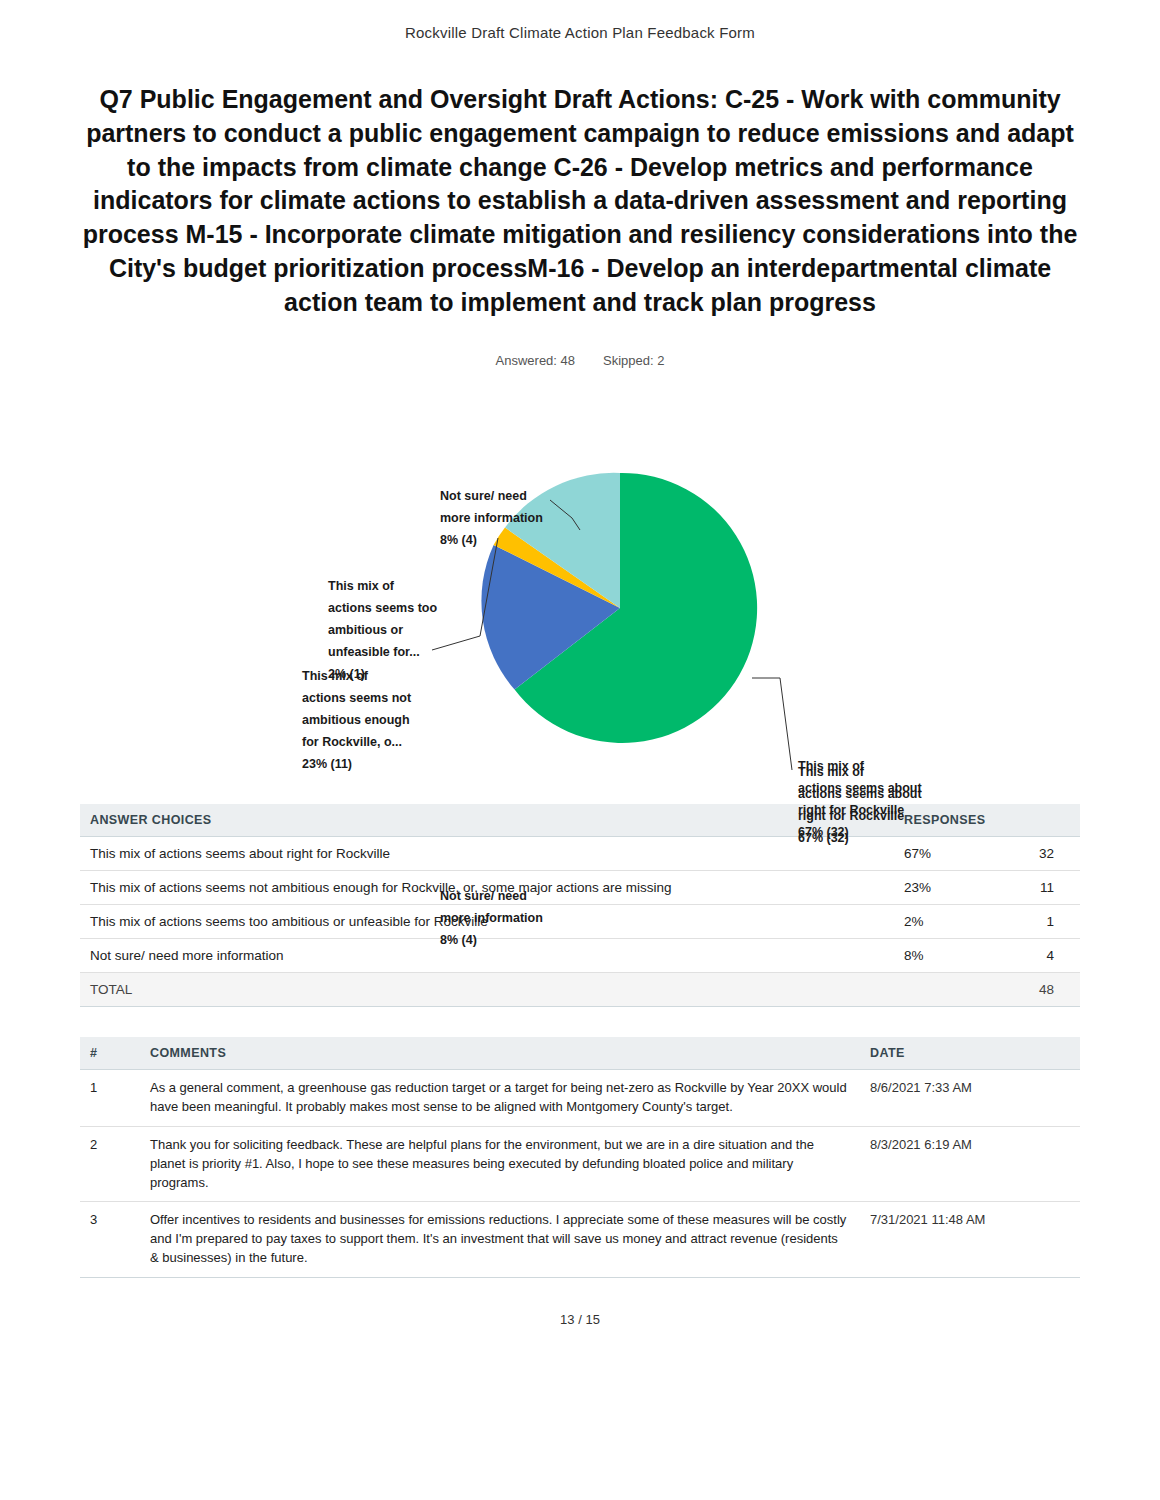Rockville Draft Climate Action Plan Feedback Form
Q7 Public Engagement and Oversight Draft Actions: C-25 - Work with community partners to conduct a public engagement campaign to reduce emissions and adapt to the impacts from climate change C-26 - Develop metrics and performance indicators for climate actions to establish a data-driven assessment and reporting process M-15 - Incorporate climate mitigation and resiliency considerations into the City's budget prioritization processM-16 - Develop an interdepartmental climate action team to implement and track plan progress
Answered: 48 Skipped: 2
Not sure/ need more information 8% (4) Not sure/ need more information 8% (4) This mix of actions seems too ambitious or unfeasible for... 2% (1) This mix of actions seems not ambitious enough for Rockville, o... 23% (11) This mix of actions seems about right for Rockville 67% (32) This mix of actions seems about right for Rockville 67% (32)
| ANSWER CHOICES | RESPONSES |
| --- | --- |
| This mix of actions seems about right for Rockville | 67% | 32 |
| This mix of actions seems not ambitious enough for Rockville, or, some major actions are missing | 23% | 11 |
| This mix of actions seems too ambitious or unfeasible for Rockville | 2% | 1 |
| Not sure/ need more information | 8% | 4 |
| TOTAL | | 48 |
| # | COMMENTS | DATE |
| --- | --- | --- |
| 1 | As a general comment, a greenhouse gas reduction target or a target for being net-zero as Rockville by Year 20XX would have been meaningful. It probably makes most sense to be aligned with Montgomery County's target. | 8/6/2021 7:33 AM |
| 2 | Thank you for soliciting feedback. These are helpful plans for the environment, but we are in a dire situation and the planet is priority #1. Also, I hope to see these measures being executed by defunding bloated police and military programs. | 8/3/2021 6:19 AM |
| 3 | Offer incentives to residents and businesses for emissions reductions. I appreciate some of these measures will be costly and I'm prepared to pay taxes to support them. It's an investment that will save us money and attract revenue (residents & businesses) in the future. | 7/31/2021 11:48 AM |
13 / 15